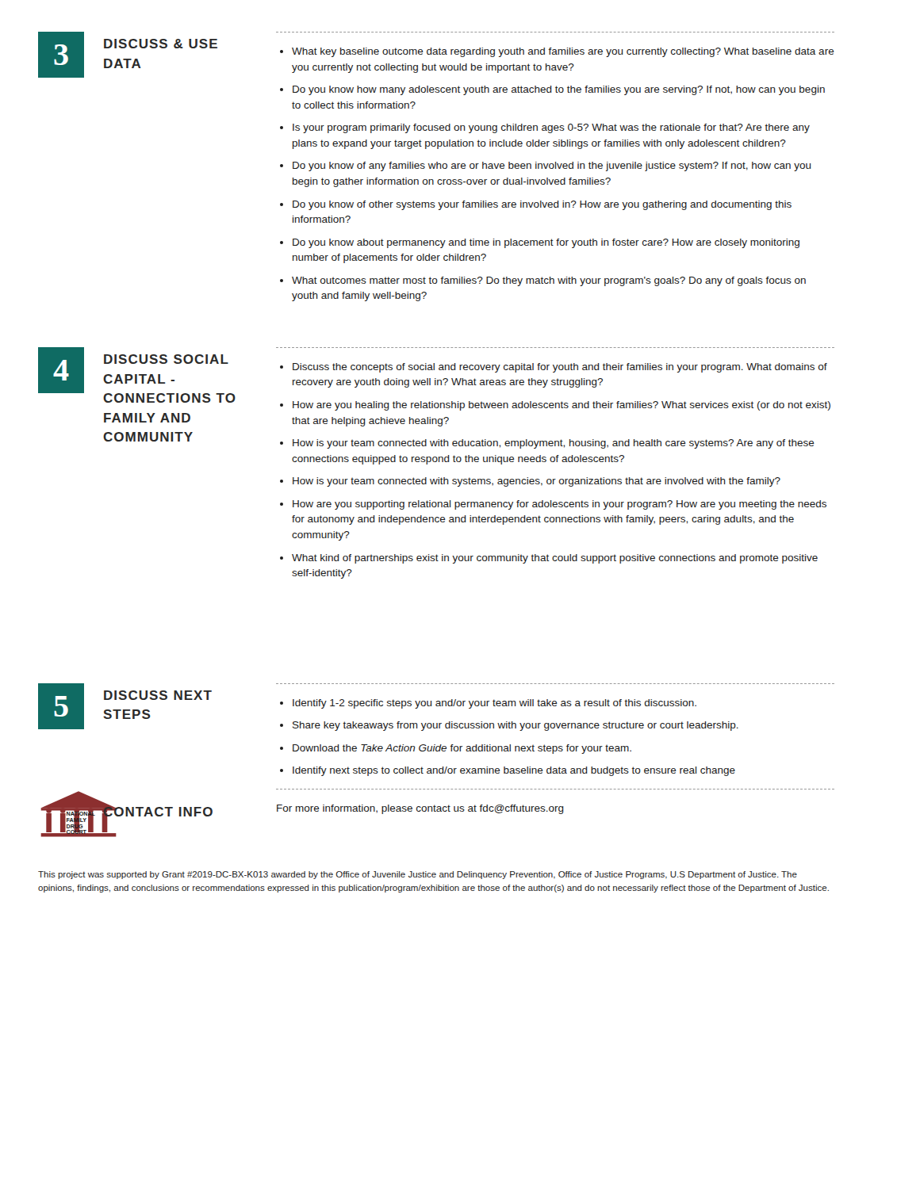3
Discuss & Use Data
What key baseline outcome data regarding youth and families are you currently collecting? What baseline data are you currently not collecting but would be important to have?
Do you know how many adolescent youth are attached to the families you are serving? If not, how can you begin to collect this information?
Is your program primarily focused on young children ages 0-5? What was the rationale for that? Are there any plans to expand your target population to include older siblings or families with only adolescent children?
Do you know of any families who are or have been involved in the juvenile justice system? If not, how can you begin to gather information on cross-over or dual-involved families?
Do you know of other systems your families are involved in? How are you gathering and documenting this information?
Do you know about permanency and time in placement for youth in foster care? How are closely monitoring number of placements for older children?
What outcomes matter most to families? Do they match with your program's goals? Do any of goals focus on youth and family well-being?
4
Discuss Social Capital - Connections to Family and Community
Discuss the concepts of social and recovery capital for youth and their families in your program. What domains of recovery are youth doing well in? What areas are they struggling?
How are you healing the relationship between adolescents and their families? What services exist (or do not exist) that are helping achieve healing?
How is your team connected with education, employment, housing, and health care systems? Are any of these connections equipped to respond to the unique needs of adolescents?
How is your team connected with systems, agencies, or organizations that are involved with the family?
How are you supporting relational permanency for adolescents in your program? How are you meeting the needs for autonomy and independence and interdependent connections with family, peers, caring adults, and the community?
What kind of partnerships exist in your community that could support positive connections and promote positive self-identity?
5
Discuss Next Steps
Identify 1-2 specific steps you and/or your team will take as a result of this discussion.
Share key takeaways from your discussion with your governance structure or court leadership.
Download the Take Action Guide for additional next steps for your team.
Identify next steps to collect and/or examine baseline data and budgets to ensure real change
NATIONAL FAMILY DRUG COURT
Contact Info
For more information, please contact us at fdc@cffutures.org
This project was supported by Grant #2019-DC-BX-K013 awarded by the Office of Juvenile Justice and Delinquency Prevention, Office of Justice Programs, U.S Department of Justice. The opinions, findings, and conclusions or recommendations expressed in this publication/program/exhibition are those of the author(s) and do not necessarily reflect those of the Department of Justice.